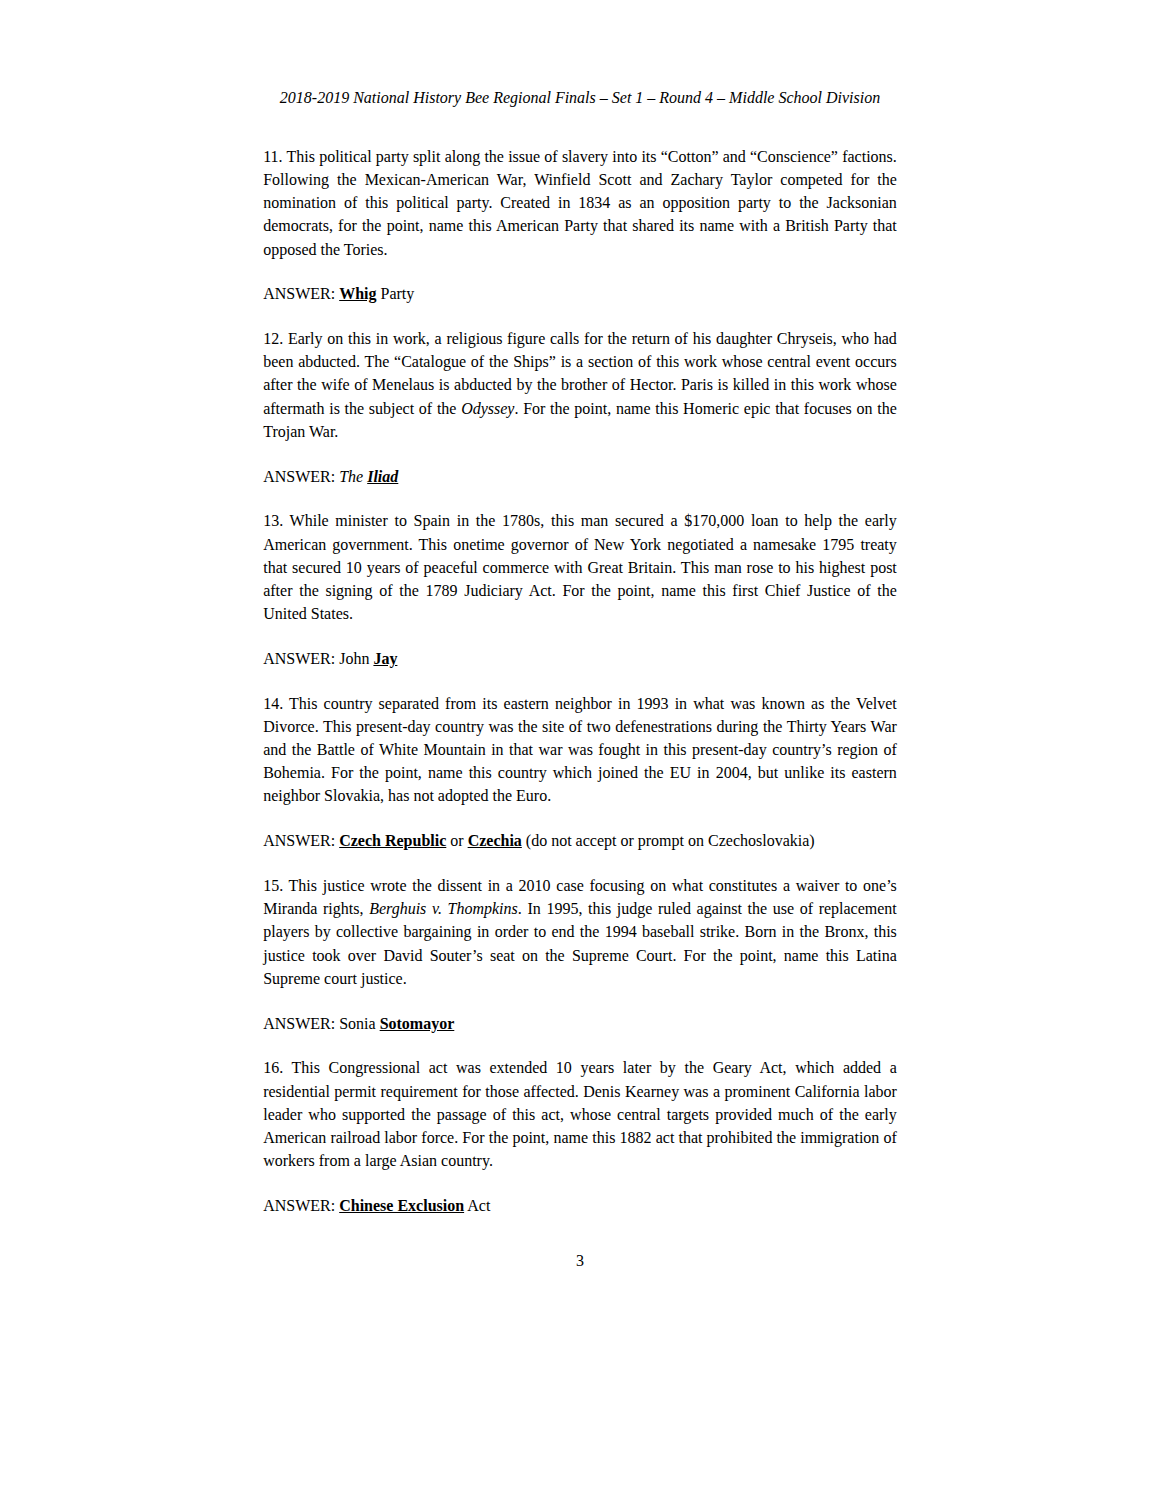2018-2019 National History Bee Regional Finals – Set 1 – Round 4 – Middle School Division
11. This political party split along the issue of slavery into its “Cotton” and “Conscience” factions. Following the Mexican-American War, Winfield Scott and Zachary Taylor competed for the nomination of this political party. Created in 1834 as an opposition party to the Jacksonian democrats, for the point, name this American Party that shared its name with a British Party that opposed the Tories.
ANSWER: Whig Party
12. Early on this in work, a religious figure calls for the return of his daughter Chryseis, who had been abducted. The “Catalogue of the Ships” is a section of this work whose central event occurs after the wife of Menelaus is abducted by the brother of Hector. Paris is killed in this work whose aftermath is the subject of the Odyssey. For the point, name this Homeric epic that focuses on the Trojan War.
ANSWER: The Iliad
13. While minister to Spain in the 1780s, this man secured a $170,000 loan to help the early American government. This onetime governor of New York negotiated a namesake 1795 treaty that secured 10 years of peaceful commerce with Great Britain. This man rose to his highest post after the signing of the 1789 Judiciary Act. For the point, name this first Chief Justice of the United States.
ANSWER: John Jay
14. This country separated from its eastern neighbor in 1993 in what was known as the Velvet Divorce. This present-day country was the site of two defenestrations during the Thirty Years War and the Battle of White Mountain in that war was fought in this present-day country’s region of Bohemia. For the point, name this country which joined the EU in 2004, but unlike its eastern neighbor Slovakia, has not adopted the Euro.
ANSWER: Czech Republic or Czechia (do not accept or prompt on Czechoslovakia)
15. This justice wrote the dissent in a 2010 case focusing on what constitutes a waiver to one’s Miranda rights, Berghuis v. Thompkins. In 1995, this judge ruled against the use of replacement players by collective bargaining in order to end the 1994 baseball strike. Born in the Bronx, this justice took over David Souter’s seat on the Supreme Court. For the point, name this Latina Supreme court justice.
ANSWER: Sonia Sotomayor
16. This Congressional act was extended 10 years later by the Geary Act, which added a residential permit requirement for those affected. Denis Kearney was a prominent California labor leader who supported the passage of this act, whose central targets provided much of the early American railroad labor force. For the point, name this 1882 act that prohibited the immigration of workers from a large Asian country.
ANSWER: Chinese Exclusion Act
3